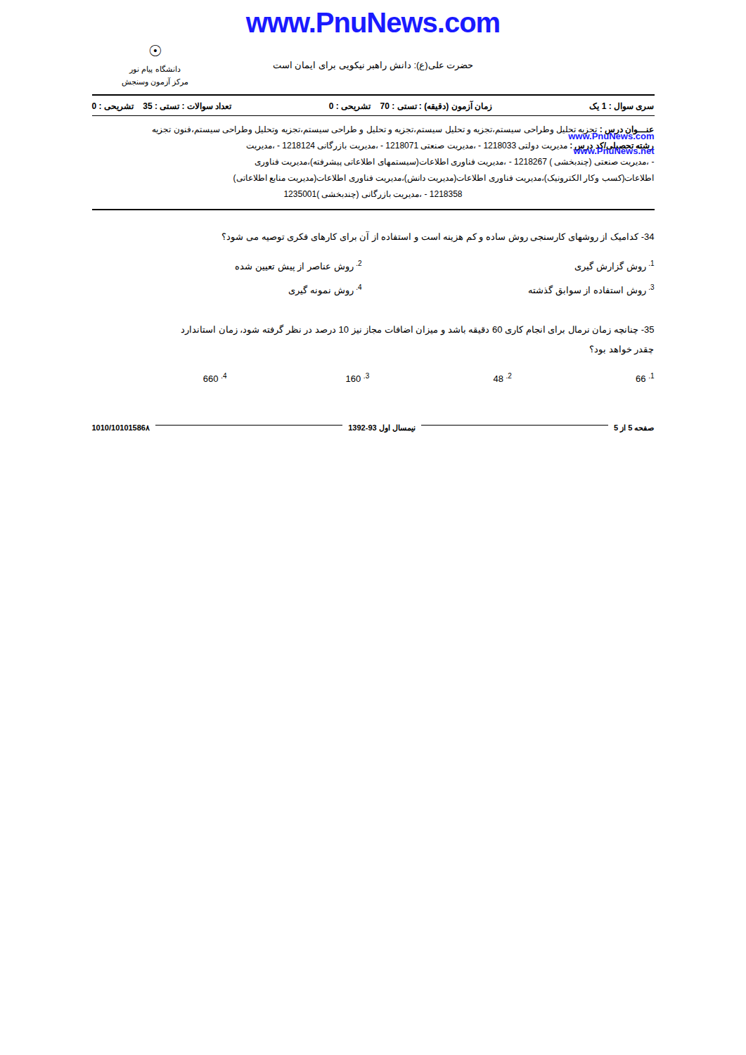www.PnuNews.com
حضرت علی(ع): دانش راهبر نیکویی برای ایمان است
☉
دانشگاه پیام نور
مرکز آزمون وسنجش
سری سوال : 1 یک
زمان آزمون (دقیقه) : تستی : 70 تشریحی : 0
تعداد سوالات : تستی : 35 تشریحی : 0
عنـــوان درس : تجزیه تحلیل وطراحی سیستم،تجزیه و تحلیل سیستم،تجزیه و تحلیل و طراحی سیستم،تجزیه وتحلیل وطراحی سیستم،فنون تجزیه
رشته تحصیلی/کد درس : مدیریت دولتی 1218033 - ،مدیریت صنعتی 1218071 - ،مدیریت بازرگانی 1218124 - ،مدیریت www.PnuNews.com
مدیریت صنعتی (چندبخشی ) 1218267 - ،مدیریت فناوری اطلاعات(سیستمهای اطلاعاتی پیشرفته)،مدیریت فناوری - ،مدیریت صنعتی (چندبخشی ) 1218267 - ،مدیریت فناوری اطلاعات(سیستمهای اطلاعاتی پیشرفته)،مدیریت فناوری www.PnuNews.net
اطلاعات(کسب وکار الکترونیک)،مدیریت فناوری اطلاعات(مدیریت دانش)،مدیریت فناوری اطلاعات(مدیریت منابع اطلاعاتی)
1218358 - ،مدیریت بازرگانی (چندبخشی )1235001
34- کدامیک از روشهای کارسنجی روش ساده و کم هزینه است و استفاده از آن برای کارهای فکری توصیه می شود؟
1. روش گزارش گیری
2. روش عناصر از پیش تعیین شده
3. روش استفاده از سوابق گذشته
4. روش نمونه گیری
35- چنانچه زمان نرمال برای انجام کاری 60 دقیقه باشد و میزان اضافات مجاز نیز 10 درصد در نظر گرفته شود، زمان استاندارد
چقدر خواهد بود؟
1. 66
2. 48
3. 160
4. 660
صفحه 5 از 5
نیمسال اول 93-1392
1010/10101586٨